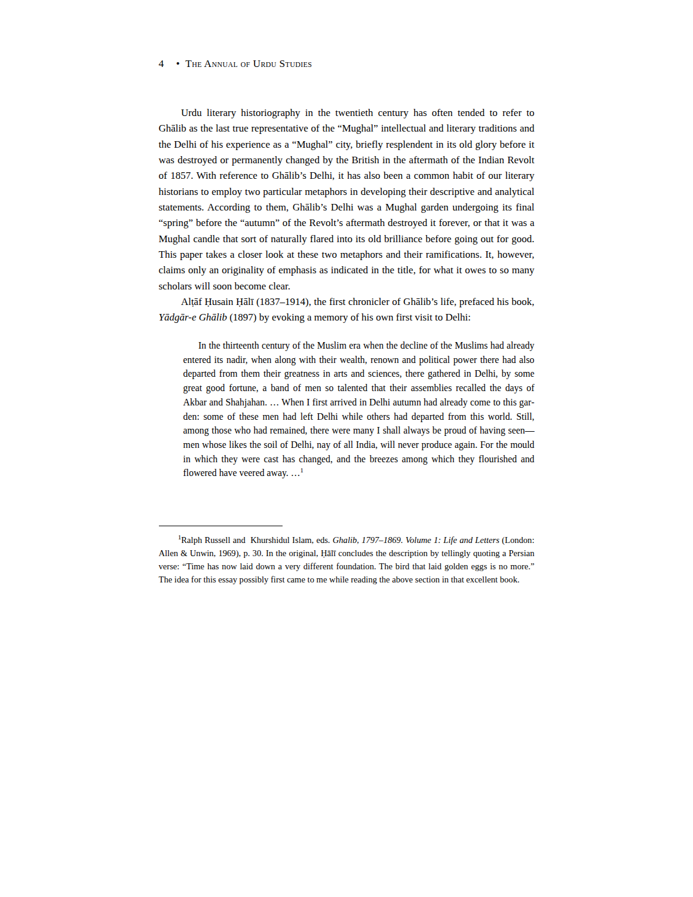4 • The Annual of Urdu Studies
Urdu literary historiography in the twentieth century has often tended to refer to Ghālib as the last true representative of the “Mughal” intellectual and literary traditions and the Delhi of his experience as a “Mughal” city, briefly resplendent in its old glory before it was destroyed or permanently changed by the British in the aftermath of the Indian Revolt of 1857. With reference to Ghālib’s Delhi, it has also been a common habit of our literary historians to employ two particular metaphors in developing their descriptive and analytical statements. According to them, Ghālib’s Delhi was a Mughal garden undergoing its final “spring” before the “autumn” of the Revolt’s aftermath destroyed it forever, or that it was a Mughal candle that sort of naturally flared into its old brilliance before going out for good. This paper takes a closer look at these two metaphors and their ramifications. It, however, claims only an originality of emphasis as indicated in the title, for what it owes to so many scholars will soon become clear.
Alṭāf Ḥusain Ḥālī (1837–1914), the first chronicler of Ghālib’s life, prefaced his book, Yādgār-e Ghālib (1897) by evoking a memory of his own first visit to Delhi:
In the thirteenth century of the Muslim era when the decline of the Muslims had already entered its nadir, when along with their wealth, renown and political power there had also departed from them their greatness in arts and sciences, there gathered in Delhi, by some great good fortune, a band of men so talented that their assemblies recalled the days of Akbar and Shahjahan. … When I first arrived in Delhi autumn had already come to this garden: some of these men had left Delhi while others had departed from this world. Still, among those who had remained, there were many I shall always be proud of having seen—men whose likes the soil of Delhi, nay of all India, will never produce again. For the mould in which they were cast has changed, and the breezes among which they flourished and flowered have veered away. …1
1 Ralph Russell and Khurshidul Islam, eds. Ghalib, 1797–1869. Volume 1: Life and Letters (London: Allen & Unwin, 1969), p. 30. In the original, Ḥālī concludes the description by tellingly quoting a Persian verse: “Time has now laid down a very different foundation. The bird that laid golden eggs is no more.” The idea for this essay possibly first came to me while reading the above section in that excellent book.